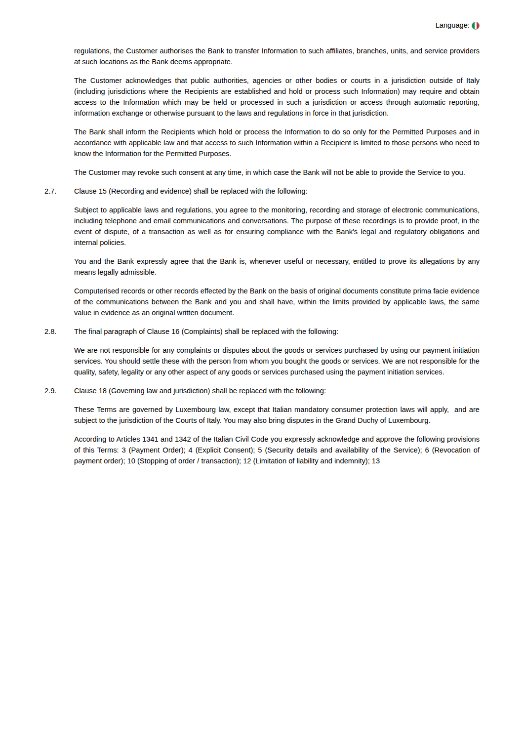Language:
regulations, the Customer authorises the Bank to transfer Information to such affiliates, branches, units, and service providers at such locations as the Bank deems appropriate.
The Customer acknowledges that public authorities, agencies or other bodies or courts in a jurisdiction outside of Italy (including jurisdictions where the Recipients are established and hold or process such Information) may require and obtain access to the Information which may be held or processed in such a jurisdiction or access through automatic reporting, information exchange or otherwise pursuant to the laws and regulations in force in that jurisdiction.
The Bank shall inform the Recipients which hold or process the Information to do so only for the Permitted Purposes and in accordance with applicable law and that access to such Information within a Recipient is limited to those persons who need to know the Information for the Permitted Purposes.
The Customer may revoke such consent at any time, in which case the Bank will not be able to provide the Service to you.
2.7.
Clause 15 (Recording and evidence) shall be replaced with the following:
Subject to applicable laws and regulations, you agree to the monitoring, recording and storage of electronic communications, including telephone and email communications and conversations. The purpose of these recordings is to provide proof, in the event of dispute, of a transaction as well as for ensuring compliance with the Bank's legal and regulatory obligations and internal policies.
You and the Bank expressly agree that the Bank is, whenever useful or necessary, entitled to prove its allegations by any means legally admissible.
Computerised records or other records effected by the Bank on the basis of original documents constitute prima facie evidence of the communications between the Bank and you and shall have, within the limits provided by applicable laws, the same value in evidence as an original written document.
2.8.
The final paragraph of Clause 16 (Complaints) shall be replaced with the following:
We are not responsible for any complaints or disputes about the goods or services purchased by using our payment initiation services. You should settle these with the person from whom you bought the goods or services. We are not responsible for the quality, safety, legality or any other aspect of any goods or services purchased using the payment initiation services.
2.9.
Clause 18 (Governing law and jurisdiction) shall be replaced with the following:
These Terms are governed by Luxembourg law, except that Italian mandatory consumer protection laws will apply, and are subject to the jurisdiction of the Courts of Italy. You may also bring disputes in the Grand Duchy of Luxembourg.
According to Articles 1341 and 1342 of the Italian Civil Code you expressly acknowledge and approve the following provisions of this Terms: 3 (Payment Order); 4 (Explicit Consent); 5 (Security details and availability of the Service); 6 (Revocation of payment order); 10 (Stopping of order / transaction); 12 (Limitation of liability and indemnity); 13